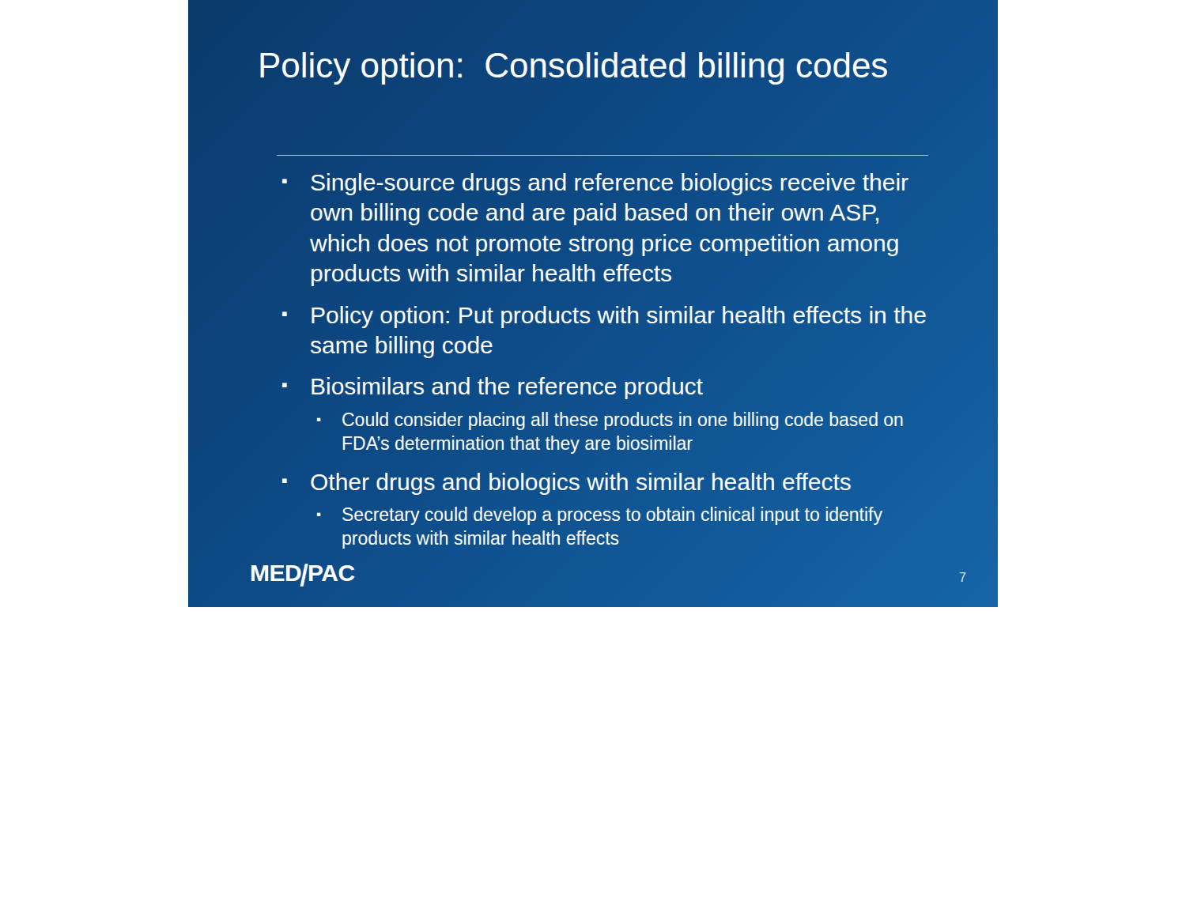Policy option: Consolidated billing codes
Single-source drugs and reference biologics receive their own billing code and are paid based on their own ASP, which does not promote strong price competition among products with similar health effects
Policy option: Put products with similar health effects in the same billing code
Biosimilars and the reference product
Could consider placing all these products in one billing code based on FDA’s determination that they are biosimilar
Other drugs and biologics with similar health effects
Secretary could develop a process to obtain clinical input to identify products with similar health effects
MED|PAC
7